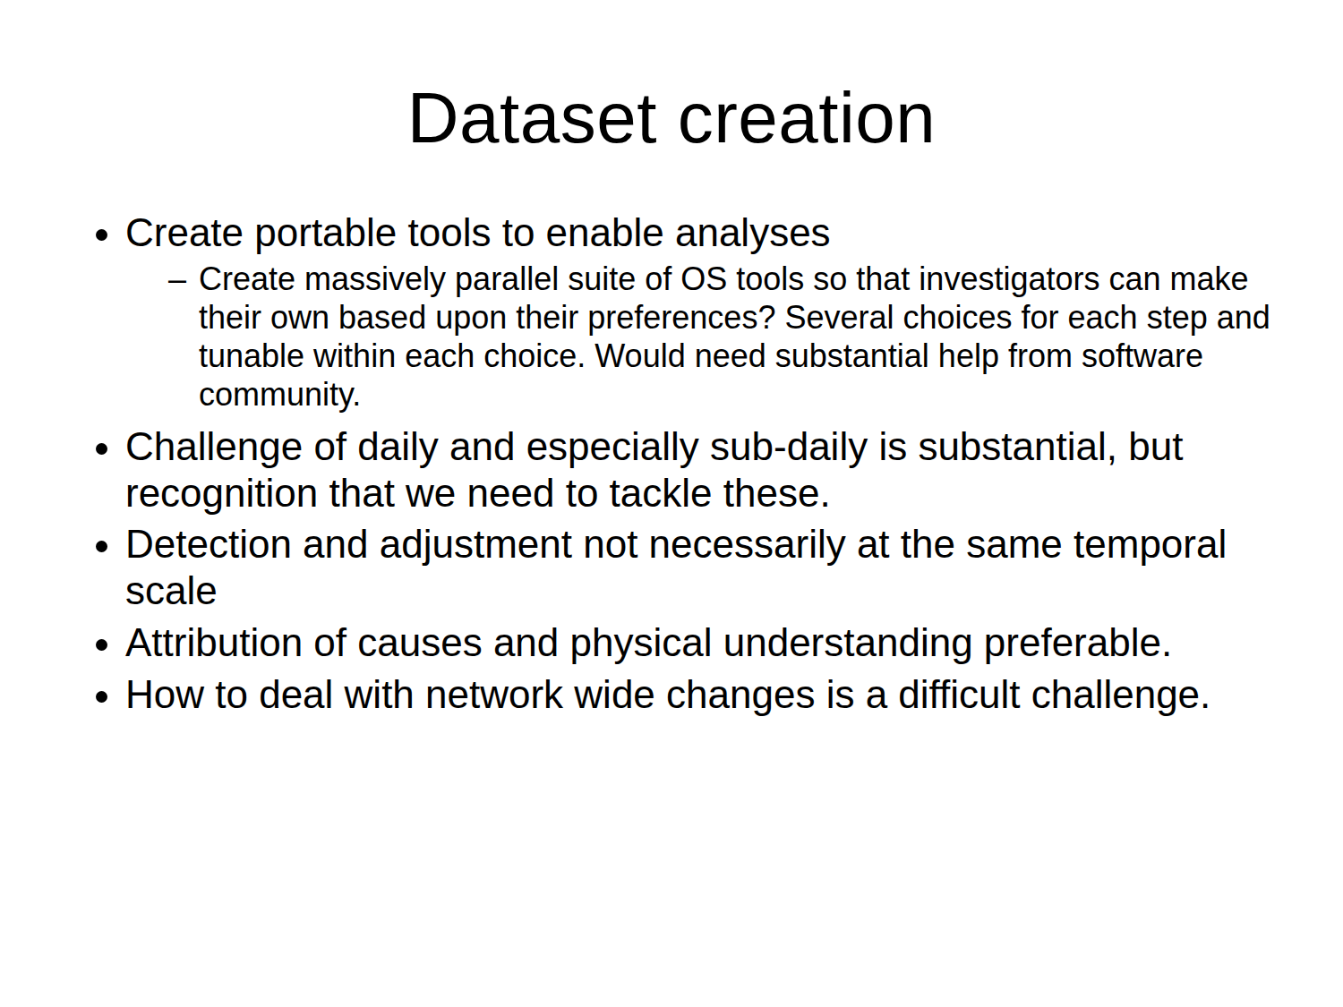Dataset creation
Create portable tools to enable analyses
Create massively parallel suite of OS tools so that investigators can make their own based upon their preferences? Several choices for each step and tunable within each choice. Would need substantial help from software community.
Challenge of daily and especially sub-daily is substantial, but recognition that we need to tackle these.
Detection and adjustment not necessarily at the same temporal scale
Attribution of causes and physical understanding preferable.
How to deal with network wide changes is a difficult challenge.